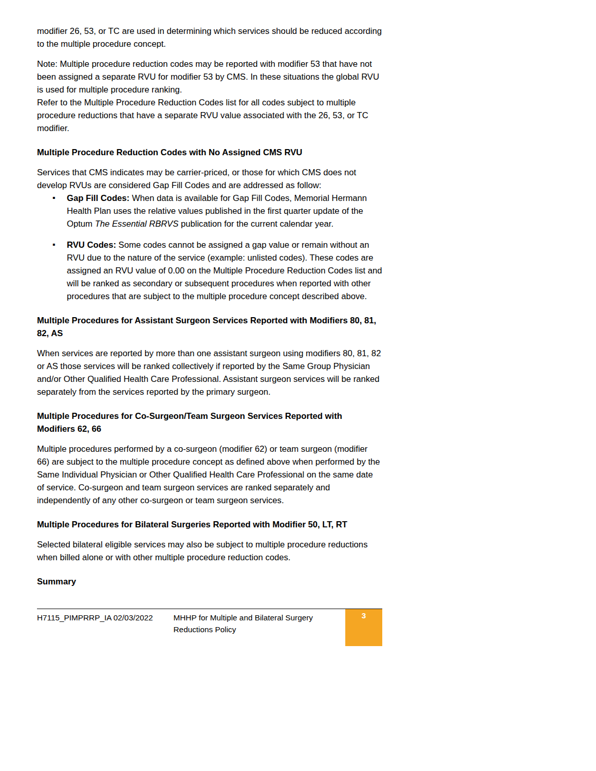modifier 26, 53, or TC are used in determining which services should be reduced according to the multiple procedure concept.
Note: Multiple procedure reduction codes may be reported with modifier 53 that have not been assigned a separate RVU for modifier 53 by CMS. In these situations the global RVU is used for multiple procedure ranking.
Refer to the Multiple Procedure Reduction Codes list for all codes subject to multiple procedure reductions that have a separate RVU value associated with the 26, 53, or TC modifier.
Multiple Procedure Reduction Codes with No Assigned CMS RVU
Services that CMS indicates may be carrier-priced, or those for which CMS does not develop RVUs are considered Gap Fill Codes and are addressed as follow:
Gap Fill Codes: When data is available for Gap Fill Codes, Memorial Hermann Health Plan uses the relative values published in the first quarter update of the Optum The Essential RBRVS publication for the current calendar year.
RVU Codes: Some codes cannot be assigned a gap value or remain without an RVU due to the nature of the service (example: unlisted codes). These codes are assigned an RVU value of 0.00 on the Multiple Procedure Reduction Codes list and will be ranked as secondary or subsequent procedures when reported with other procedures that are subject to the multiple procedure concept described above.
Multiple Procedures for Assistant Surgeon Services Reported with Modifiers 80, 81, 82, AS
When services are reported by more than one assistant surgeon using modifiers 80, 81, 82 or AS those services will be ranked collectively if reported by the Same Group Physician and/or Other Qualified Health Care Professional. Assistant surgeon services will be ranked separately from the services reported by the primary surgeon.
Multiple Procedures for Co-Surgeon/Team Surgeon Services Reported with Modifiers 62, 66
Multiple procedures performed by a co-surgeon (modifier 62) or team surgeon (modifier 66) are subject to the multiple procedure concept as defined above when performed by the Same Individual Physician or Other Qualified Health Care Professional on the same date of service. Co-surgeon and team surgeon services are ranked separately and independently of any other co-surgeon or team surgeon services.
Multiple Procedures for Bilateral Surgeries Reported with Modifier 50, LT, RT
Selected bilateral eligible services may also be subject to multiple procedure reductions when billed alone or with other multiple procedure reduction codes.
Summary
H7115_PIMPRRP_IA 02/03/2022
MHHP for Multiple and Bilateral Surgery Reductions Policy
3